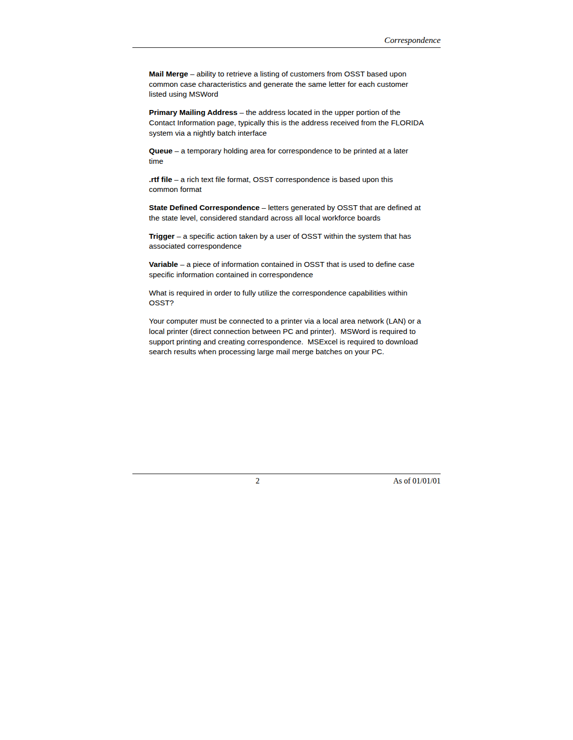Correspondence
Mail Merge – ability to retrieve a listing of customers from OSST based upon common case characteristics and generate the same letter for each customer listed using MSWord
Primary Mailing Address – the address located in the upper portion of the Contact Information page, typically this is the address received from the FLORIDA system via a nightly batch interface
Queue – a temporary holding area for correspondence to be printed at a later time
.rtf file – a rich text file format, OSST correspondence is based upon this common format
State Defined Correspondence – letters generated by OSST that are defined at the state level, considered standard across all local workforce boards
Trigger – a specific action taken by a user of OSST within the system that has associated correspondence
Variable – a piece of information contained in OSST that is used to define case specific information contained in correspondence
What is required in order to fully utilize the correspondence capabilities within OSST?
Your computer must be connected to a printer via a local area network (LAN) or a local printer (direct connection between PC and printer). MSWord is required to support printing and creating correspondence. MSExcel is required to download search results when processing large mail merge batches on your PC.
2 As of 01/01/01